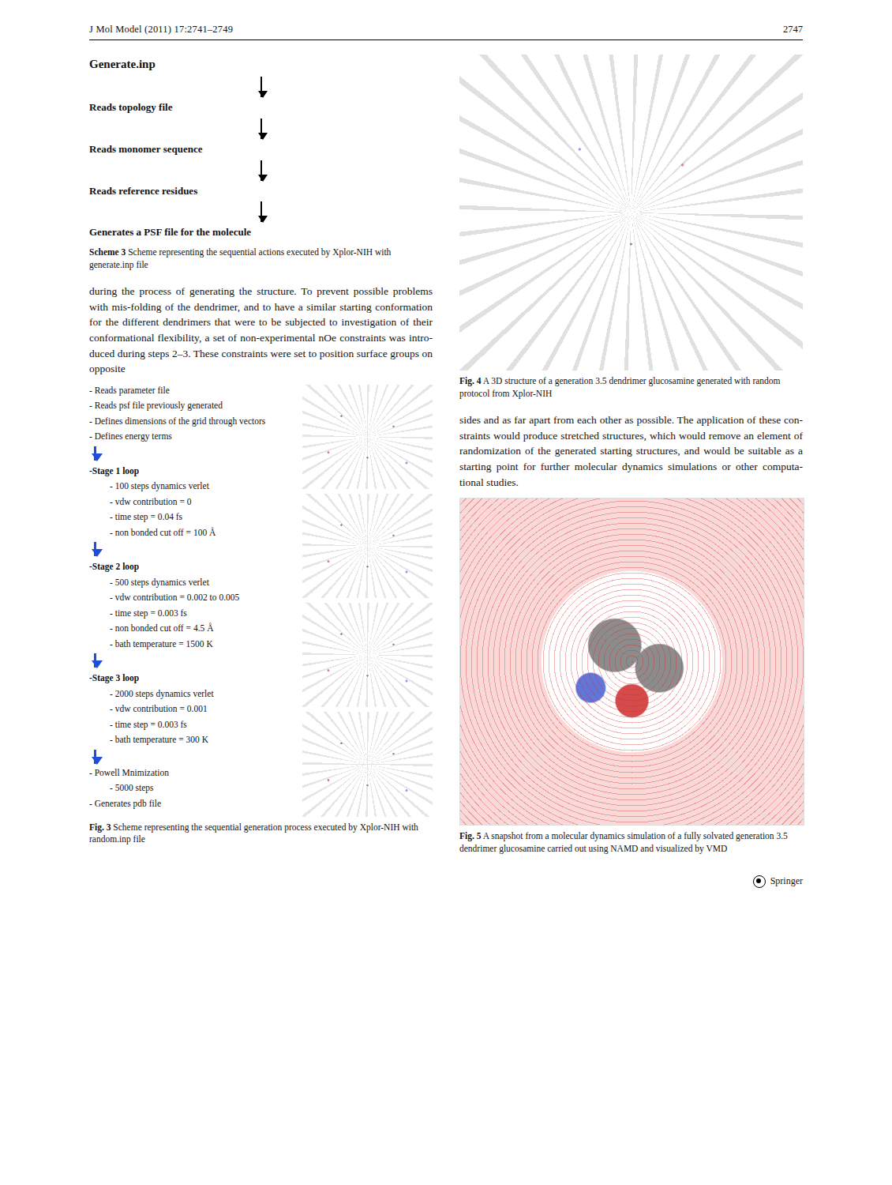J Mol Model (2011) 17:2741–2749
2747
Generate.inp
Reads topology file
Reads monomer sequence
Reads reference residues
Generates a PSF file for the molecule
Scheme 3 Scheme representing the sequential actions executed by Xplor-NIH with generate.inp file
during the process of generating the structure. To prevent possible problems with mis-folding of the dendrimer, and to have a similar starting conformation for the different dendrimers that were to be subjected to investigation of their conformational flexibility, a set of non-experimental nOe constraints was introduced during steps 2–3. These constraints were set to position surface groups on opposite
- Reads parameter file
- Reads psf file previously generated
- Defines dimensions of the grid through vectors
- Defines energy terms
-Stage 1 loop
- 100 steps dynamics verlet
- vdw contribution = 0
- time step = 0.04 fs
- non bonded cut off = 100 Å
-Stage 2 loop
- 500 steps dynamics verlet
- vdw contribution = 0.002 to 0.005
- time step = 0.003 fs
- non bonded cut off = 4.5 Å
- bath temperature = 1500 K
-Stage 3 loop
- 2000 steps dynamics verlet
- vdw contribution = 0.001
- time step = 0.003 fs
- bath temperature = 300 K
- Powell Mnimization
- 5000 steps
- Generates pdb file
Fig. 3 Scheme representing the sequential generation process executed by Xplor-NIH with random.inp file
Fig. 4 A 3D structure of a generation 3.5 dendrimer glucosamine generated with random protocol from Xplor-NIH
sides and as far apart from each other as possible. The application of these constraints would produce stretched structures, which would remove an element of randomization of the generated starting structures, and would be suitable as a starting point for further molecular dynamics simulations or other computational studies.
Fig. 5 A snapshot from a molecular dynamics simulation of a fully solvated generation 3.5 dendrimer glucosamine carried out using NAMD and visualized by VMD
Springer